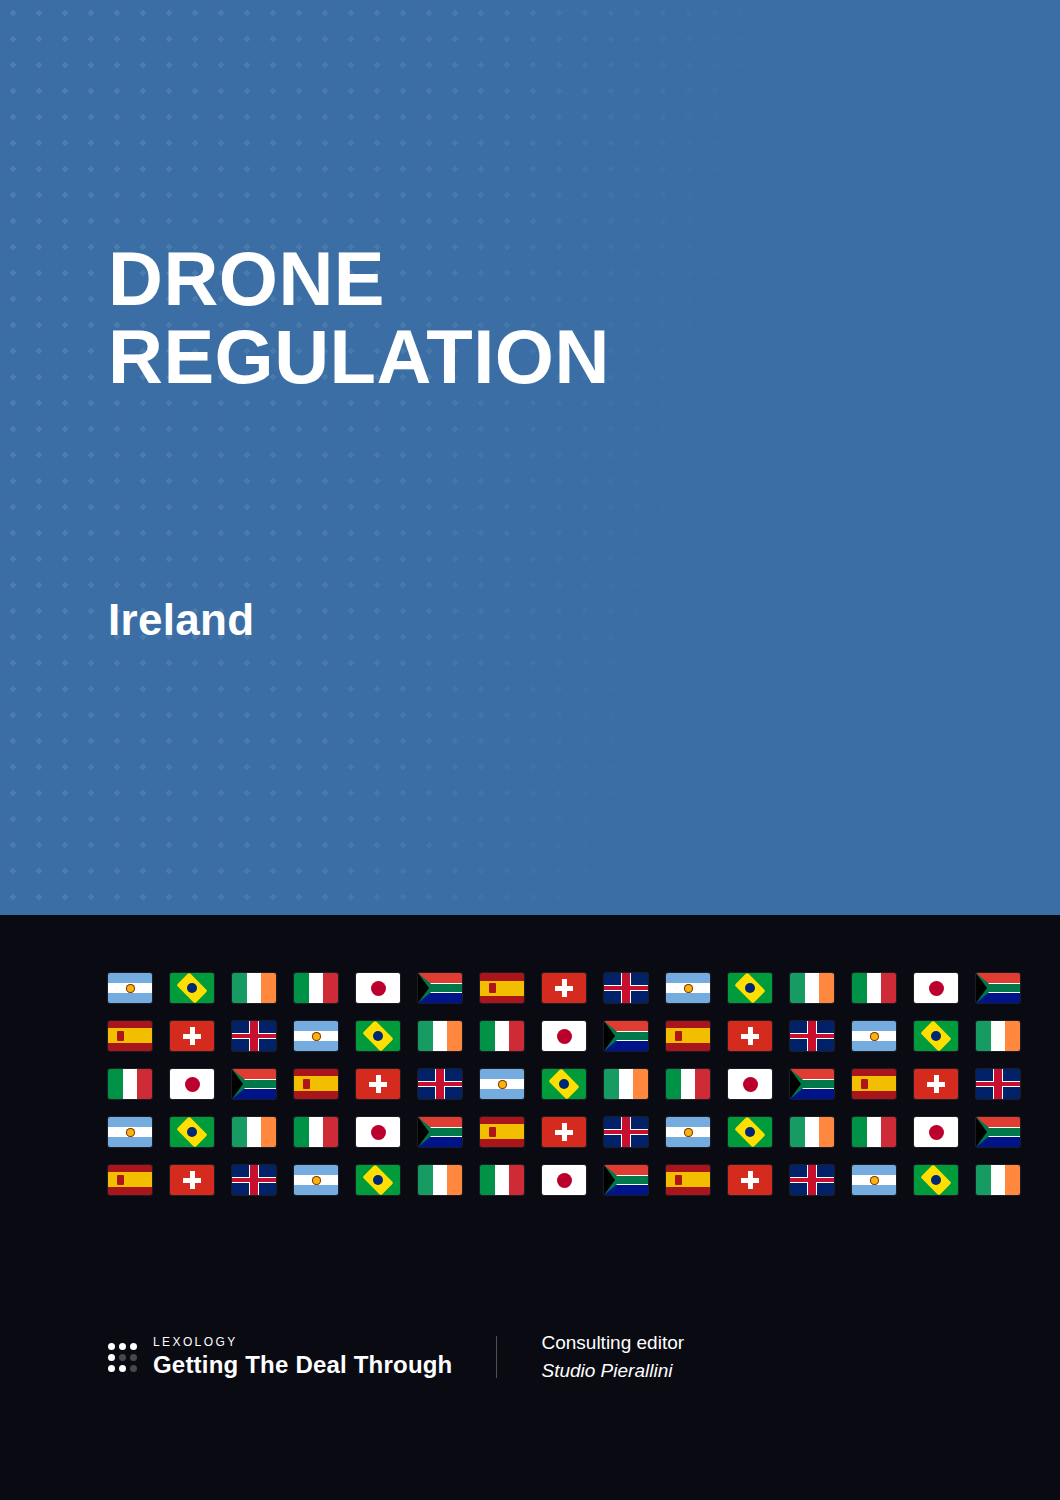Drone
Regulation
Ireland
Lexology
Getting The Deal Through
Consulting editor
Studio Pierallini